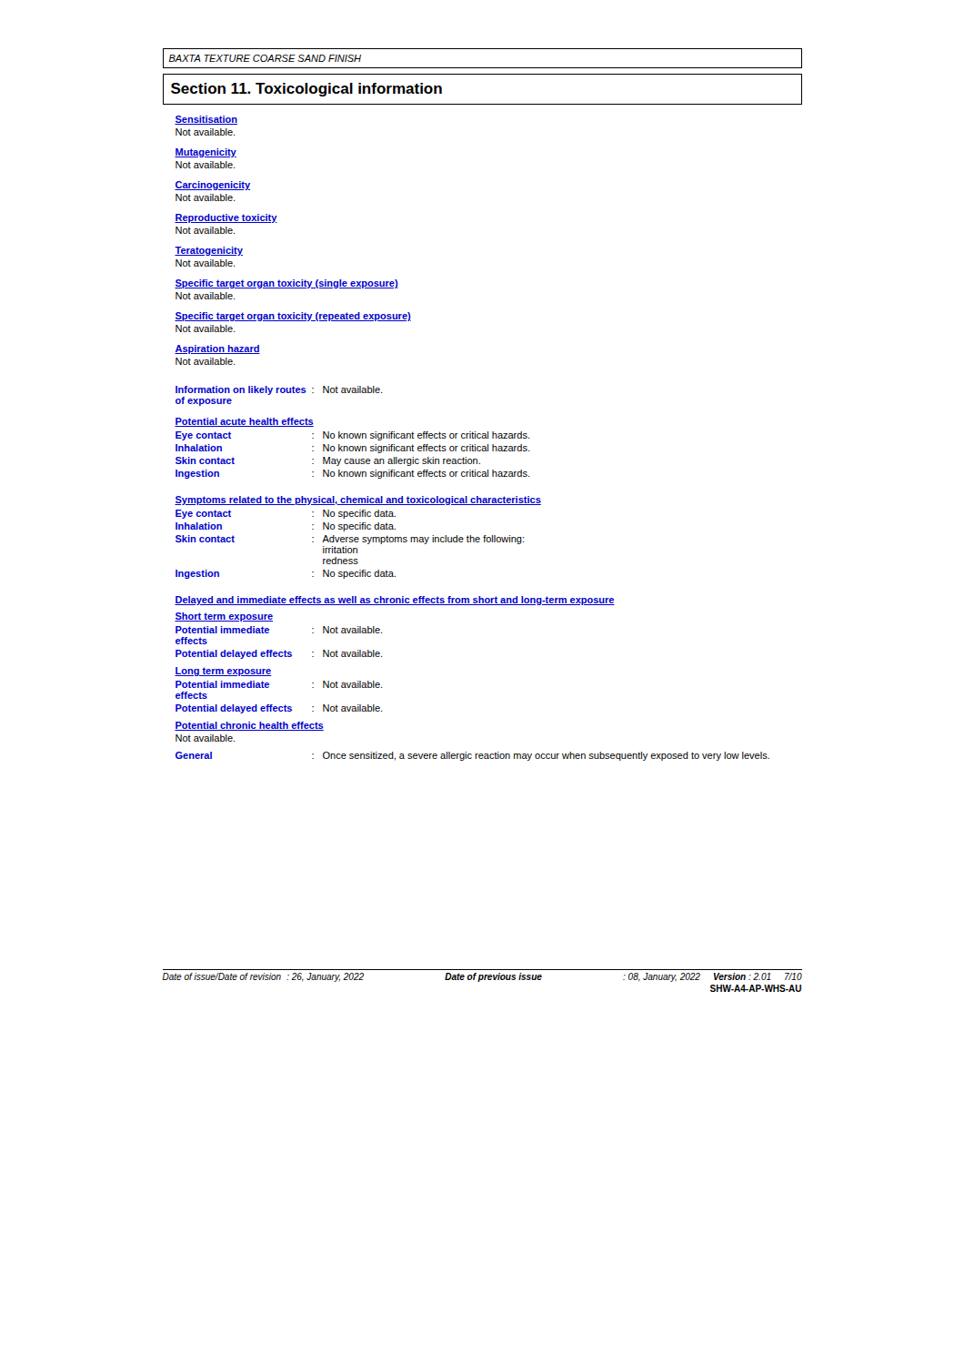BAXTA TEXTURE COARSE SAND FINISH
Section 11. Toxicological information
Sensitisation
Not available.
Mutagenicity
Not available.
Carcinogenicity
Not available.
Reproductive toxicity
Not available.
Teratogenicity
Not available.
Specific target organ toxicity (single exposure)
Not available.
Specific target organ toxicity (repeated exposure)
Not available.
Aspiration hazard
Not available.
| Information on likely routes of exposure | : | Not available. |
Potential acute health effects
| Eye contact | : | No known significant effects or critical hazards. |
| Inhalation | : | No known significant effects or critical hazards. |
| Skin contact | : | May cause an allergic skin reaction. |
| Ingestion | : | No known significant effects or critical hazards. |
Symptoms related to the physical, chemical and toxicological characteristics
| Eye contact | : | No specific data. |
| Inhalation | : | No specific data. |
| Skin contact | : | Adverse symptoms may include the following: irritation redness |
| Ingestion | : | No specific data. |
Delayed and immediate effects as well as chronic effects from short and long-term exposure
Short term exposure
| Potential immediate effects | : | Not available. |
| Potential delayed effects | : | Not available. |
Long term exposure
| Potential immediate effects | : | Not available. |
| Potential delayed effects | : | Not available. |
Potential chronic health effects
Not available.
| General | : | Once sensitized, a severe allergic reaction may occur when subsequently exposed to very low levels. |
Date of issue/Date of revision : 26, January, 2022 Date of previous issue : 08, January, 2022 Version : 2.01 7/10
SHW-A4-AP-WHS-AU